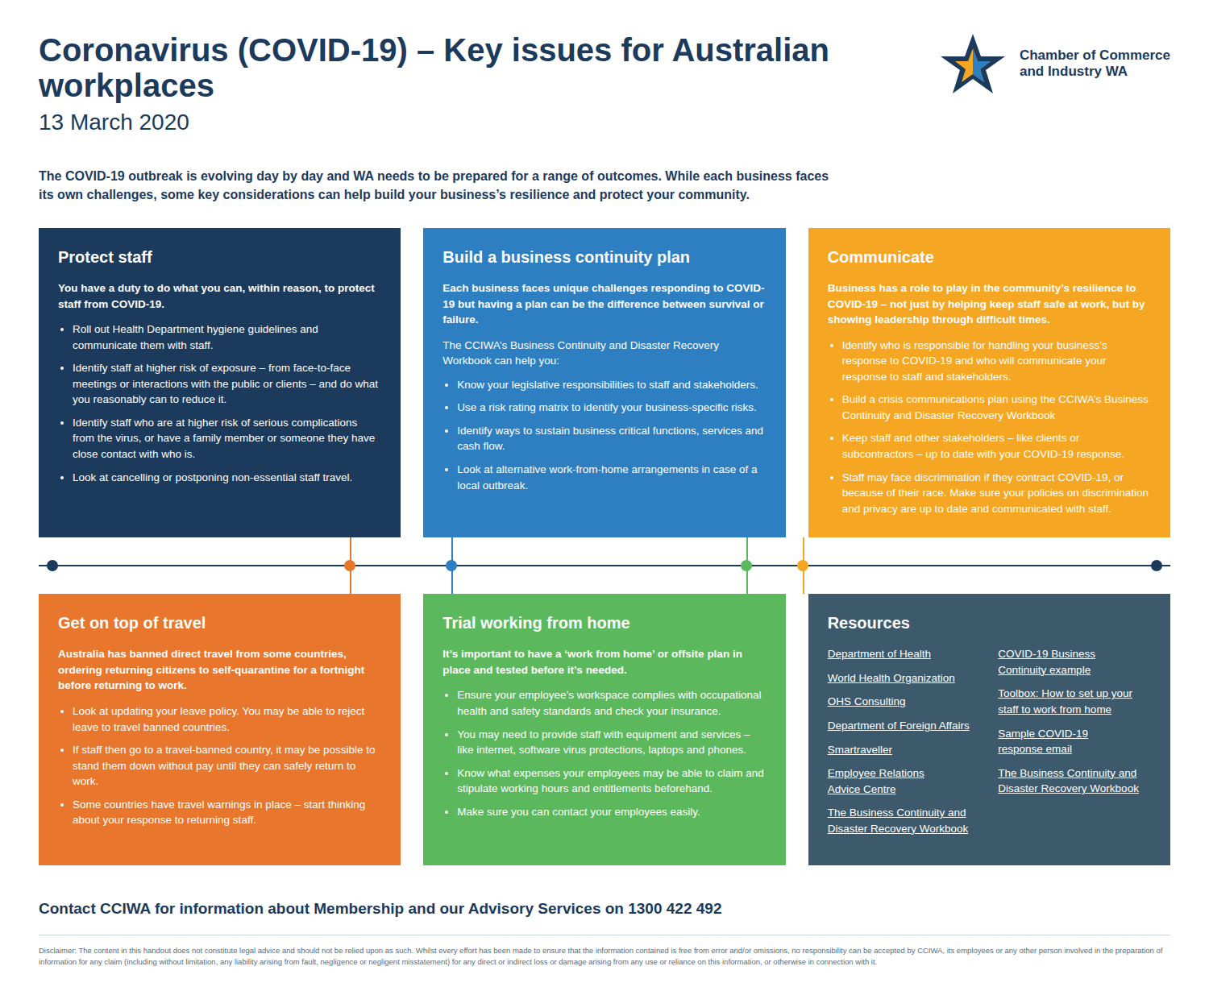Coronavirus (COVID-19) – Key issues for Australian workplaces
13 March 2020
Chamber of Commerce
and Industry WA
The COVID-19 outbreak is evolving day by day and WA needs to be prepared for a range of outcomes. While each business faces its own challenges, some key considerations can help build your business’s resilience and protect your community.
Protect staff
You have a duty to do what you can, within reason, to protect staff from COVID-19.
Roll out Health Department hygiene guidelines and communicate them with staff.
Identify staff at higher risk of exposure – from face-to-face meetings or interactions with the public or clients – and do what you reasonably can to reduce it.
Identify staff who are at higher risk of serious complications from the virus, or have a family member or someone they have close contact with who is.
Look at cancelling or postponing non-essential staff travel.
Build a business continuity plan
Each business faces unique challenges responding to COVID-19 but having a plan can be the difference between survival or failure.
The CCIWA’s Business Continuity and Disaster Recovery Workbook can help you:
Know your legislative responsibilities to staff and stakeholders.
Use a risk rating matrix to identify your business-specific risks.
Identify ways to sustain business critical functions, services and cash flow.
Look at alternative work-from-home arrangements in case of a local outbreak.
Communicate
Business has a role to play in the community’s resilience to COVID-19 – not just by helping keep staff safe at work, but by showing leadership through difficult times.
Identify who is responsible for handling your business’s response to COVID-19 and who will communicate your response to staff and stakeholders.
Build a crisis communications plan using the CCIWA’s Business Continuity and Disaster Recovery Workbook
Keep staff and other stakeholders – like clients or subcontractors – up to date with your COVID-19 response.
Staff may face discrimination if they contract COVID-19, or because of their race. Make sure your policies on discrimination and privacy are up to date and communicated with staff.
Get on top of travel
Australia has banned direct travel from some countries, ordering returning citizens to self-quarantine for a fortnight before returning to work.
Look at updating your leave policy. You may be able to reject leave to travel banned countries.
If staff then go to a travel-banned country, it may be possible to stand them down without pay until they can safely return to work.
Some countries have travel warnings in place – start thinking about your response to returning staff.
Trial working from home
It’s important to have a ‘work from home’ or offsite plan in place and tested before it’s needed.
Ensure your employee’s workspace complies with occupational health and safety standards and check your insurance.
You may need to provide staff with equipment and services – like internet, software virus protections, laptops and phones.
Know what expenses your employees may be able to claim and stipulate working hours and entitlements beforehand.
Make sure you can contact your employees easily.
Resources
Department of Health World Health Organization OHS Consulting Department of Foreign Affairs Smartraveller Employee Relations
Advice Centre The Business Continuity and
Disaster Recovery Workbook
COVID-19 Business
Continuity example Toolbox: How to set up your
staff to work from home Sample COVID-19
response email The Business Continuity and
Disaster Recovery Workbook
Contact CCIWA for information about Membership and our Advisory Services on 1300 422 492
Disclaimer: The content in this handout does not constitute legal advice and should not be relied upon as such. Whilst every effort has been made to ensure that the information contained is free from error and/or omissions, no responsibility can be accepted by CCIWA, its employees or any other person involved in the preparation of information for any claim (including without limitation, any liability arising from fault, negligence or negligent misstatement) for any direct or indirect loss or damage arising from any use or reliance on this information, or otherwise in connection with it.